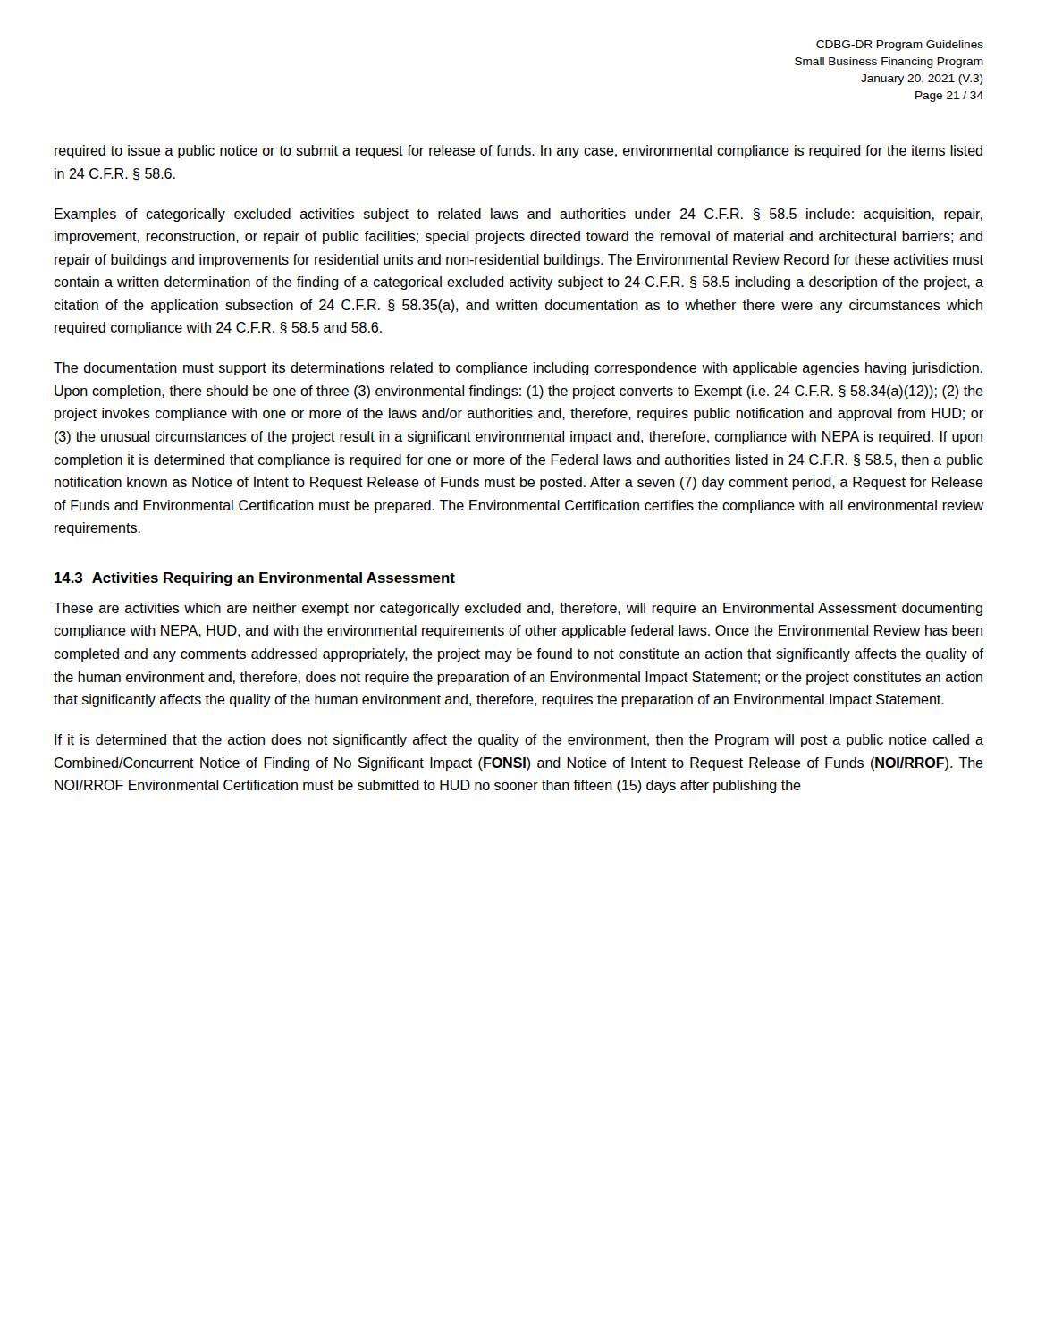CDBG-DR Program Guidelines
Small Business Financing Program
January 20, 2021 (V.3)
Page 21 / 34
required to issue a public notice or to submit a request for release of funds. In any case, environmental compliance is required for the items listed in 24 C.F.R. § 58.6.
Examples of categorically excluded activities subject to related laws and authorities under 24 C.F.R. § 58.5 include: acquisition, repair, improvement, reconstruction, or repair of public facilities; special projects directed toward the removal of material and architectural barriers; and repair of buildings and improvements for residential units and non-residential buildings. The Environmental Review Record for these activities must contain a written determination of the finding of a categorical excluded activity subject to 24 C.F.R. § 58.5 including a description of the project, a citation of the application subsection of 24 C.F.R. § 58.35(a), and written documentation as to whether there were any circumstances which required compliance with 24 C.F.R. § 58.5 and 58.6.
The documentation must support its determinations related to compliance including correspondence with applicable agencies having jurisdiction. Upon completion, there should be one of three (3) environmental findings: (1) the project converts to Exempt (i.e. 24 C.F.R. § 58.34(a)(12)); (2) the project invokes compliance with one or more of the laws and/or authorities and, therefore, requires public notification and approval from HUD; or (3) the unusual circumstances of the project result in a significant environmental impact and, therefore, compliance with NEPA is required. If upon completion it is determined that compliance is required for one or more of the Federal laws and authorities listed in 24 C.F.R. § 58.5, then a public notification known as Notice of Intent to Request Release of Funds must be posted. After a seven (7) day comment period, a Request for Release of Funds and Environmental Certification must be prepared. The Environmental Certification certifies the compliance with all environmental review requirements.
14.3 Activities Requiring an Environmental Assessment
These are activities which are neither exempt nor categorically excluded and, therefore, will require an Environmental Assessment documenting compliance with NEPA, HUD, and with the environmental requirements of other applicable federal laws. Once the Environmental Review has been completed and any comments addressed appropriately, the project may be found to not constitute an action that significantly affects the quality of the human environment and, therefore, does not require the preparation of an Environmental Impact Statement; or the project constitutes an action that significantly affects the quality of the human environment and, therefore, requires the preparation of an Environmental Impact Statement.
If it is determined that the action does not significantly affect the quality of the environment, then the Program will post a public notice called a Combined/Concurrent Notice of Finding of No Significant Impact (FONSI) and Notice of Intent to Request Release of Funds (NOI/RROF). The NOI/RROF Environmental Certification must be submitted to HUD no sooner than fifteen (15) days after publishing the